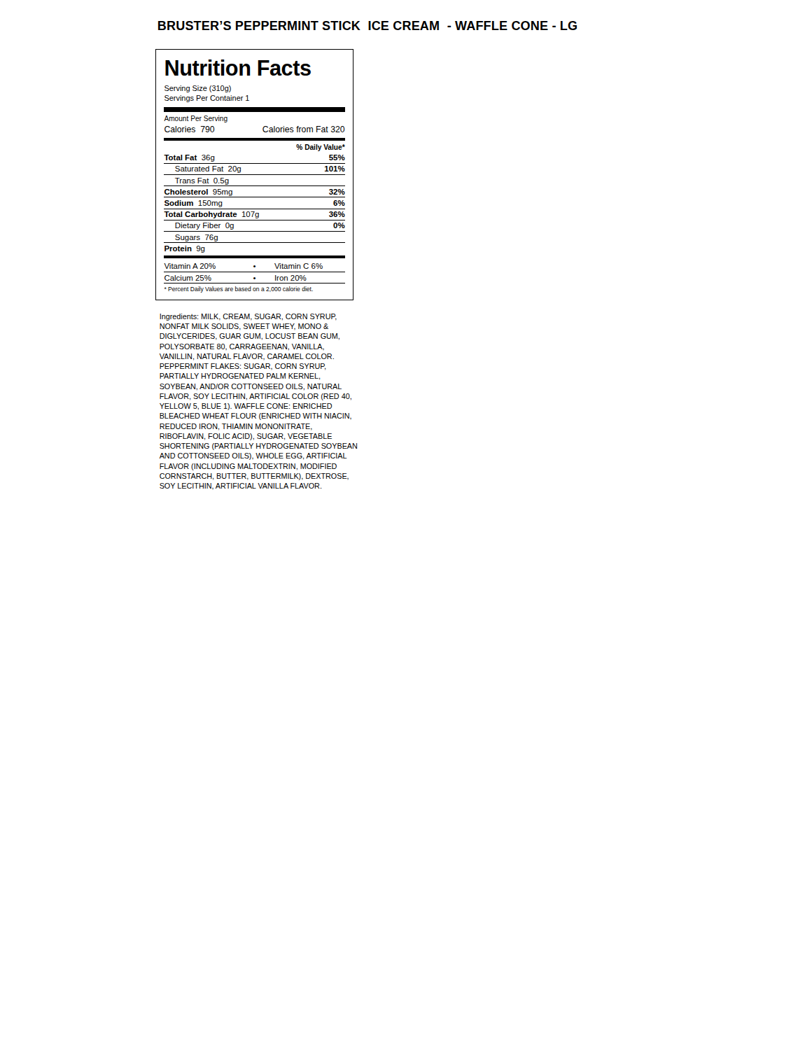BRUSTER’S PEPPERMINT STICK ICE CREAM - WAFFLE CONE - LG
Nutrition Facts
Serving Size (310g)
Servings Per Container 1
Amount Per Serving
| Calories 790 | Calories from Fat 320 |
| % Daily Value* |
| Total Fat 36g | 55% |
| Saturated Fat 20g | 101% |
| Trans Fat 0.5g | |
| Cholesterol 95mg | 32% |
| Sodium 150mg | 6% |
| Total Carbohydrate 107g | 36% |
| Dietary Fiber 0g | 0% |
| Sugars 76g | |
| Protein 9g | |
| Vitamin A 20% | • | Vitamin C 6% |
| Calcium 25% | • | Iron 20% |
* Percent Daily Values are based on a 2,000 calorie diet.
Ingredients: MILK, CREAM, SUGAR, CORN SYRUP, NONFAT MILK SOLIDS, SWEET WHEY, MONO & DIGLYCERIDES, GUAR GUM, LOCUST BEAN GUM, POLYSORBATE 80, CARRAGEENAN, VANILLA, VANILLIN, NATURAL FLAVOR, CARAMEL COLOR. PEPPERMINT FLAKES: SUGAR, CORN SYRUP, PARTIALLY HYDROGENATED PALM KERNEL, SOYBEAN, AND/OR COTTONSEED OILS, NATURAL FLAVOR, SOY LECITHIN, ARTIFICIAL COLOR (RED 40, YELLOW 5, BLUE 1). WAFFLE CONE: ENRICHED BLEACHED WHEAT FLOUR (ENRICHED WITH NIACIN, REDUCED IRON, THIAMIN MONONITRATE, RIBOFLAVIN, FOLIC ACID), SUGAR, VEGETABLE SHORTENING (PARTIALLY HYDROGENATED SOYBEAN AND COTTONSEED OILS), WHOLE EGG, ARTIFICIAL FLAVOR (INCLUDING MALTODEXTRIN, MODIFIED CORNSTARCH, BUTTER, BUTTERMILK), DEXTROSE, SOY LECITHIN, ARTIFICIAL VANILLA FLAVOR.